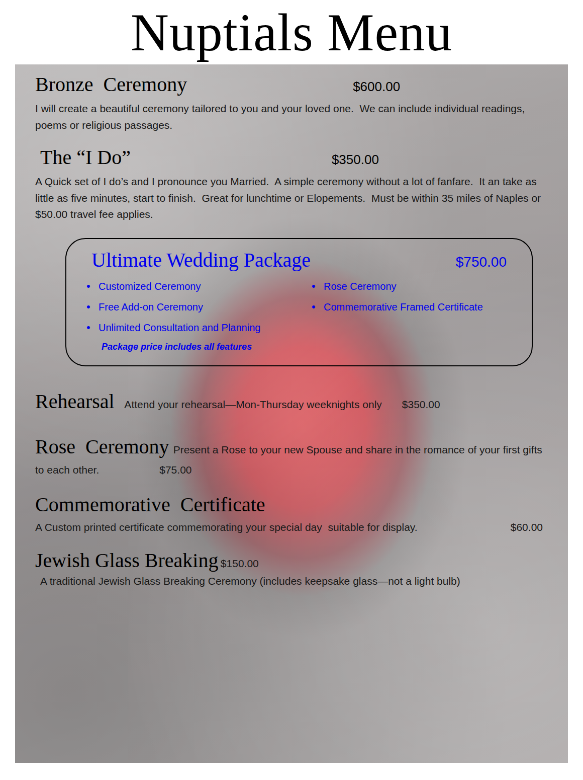Nuptials Menu
Bronze Ceremony $600.00
I will create a beautiful ceremony tailored to you and your loved one. We can include individual readings, poems or religious passages.
The “I Do” $350.00
A Quick set of I do’s and I pronounce you Married. A simple ceremony without a lot of fanfare. It an take as little as five minutes, start to finish. Great for lunchtime or Elopements. Must be within 35 miles of Naples or $50.00 travel fee applies.
Ultimate Wedding Package $750.00
Customized Ceremony
Rose Ceremony
Free Add-on Ceremony
Commemorative Framed Certificate
Unlimited Consultation and Planning
Package price includes all features
Rehearsal Attend your rehearsal—Mon-Thursday weeknights only $350.00
Rose Ceremony Present a Rose to your new Spouse and share in the romance of your first gifts to each other. $75.00
Commemorative Certificate
A Custom printed certificate commemorating your special day suitable for display. $60.00
Jewish Glass Breaking $150.00
A traditional Jewish Glass Breaking Ceremony (includes keepsake glass—not a light bulb)